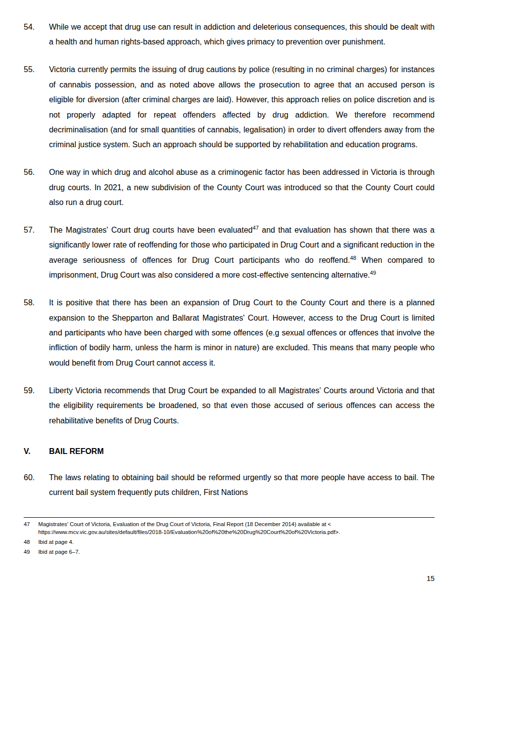54. While we accept that drug use can result in addiction and deleterious consequences, this should be dealt with a health and human rights-based approach, which gives primacy to prevention over punishment.
55. Victoria currently permits the issuing of drug cautions by police (resulting in no criminal charges) for instances of cannabis possession, and as noted above allows the prosecution to agree that an accused person is eligible for diversion (after criminal charges are laid). However, this approach relies on police discretion and is not properly adapted for repeat offenders affected by drug addiction. We therefore recommend decriminalisation (and for small quantities of cannabis, legalisation) in order to divert offenders away from the criminal justice system. Such an approach should be supported by rehabilitation and education programs.
56. One way in which drug and alcohol abuse as a criminogenic factor has been addressed in Victoria is through drug courts. In 2021, a new subdivision of the County Court was introduced so that the County Court could also run a drug court.
57. The Magistrates' Court drug courts have been evaluated47 and that evaluation has shown that there was a significantly lower rate of reoffending for those who participated in Drug Court and a significant reduction in the average seriousness of offences for Drug Court participants who do reoffend.48 When compared to imprisonment, Drug Court was also considered a more cost-effective sentencing alternative.49
58. It is positive that there has been an expansion of Drug Court to the County Court and there is a planned expansion to the Shepparton and Ballarat Magistrates' Court. However, access to the Drug Court is limited and participants who have been charged with some offences (e.g sexual offences or offences that involve the infliction of bodily harm, unless the harm is minor in nature) are excluded. This means that many people who would benefit from Drug Court cannot access it.
59. Liberty Victoria recommends that Drug Court be expanded to all Magistrates' Courts around Victoria and that the eligibility requirements be broadened, so that even those accused of serious offences can access the rehabilitative benefits of Drug Courts.
V. BAIL REFORM
60. The laws relating to obtaining bail should be reformed urgently so that more people have access to bail. The current bail system frequently puts children, First Nations
47 Magistrates' Court of Victoria, Evaluation of the Drug Court of Victoria, Final Report (18 December 2014) available at < https://www.mcv.vic.gov.au/sites/default/files/2018-10/Evaluation%20of%20the%20Drug%20Court%20of%20Victoria.pdf>.
48 Ibid at page 4.
49 Ibid at page 6–7.
15